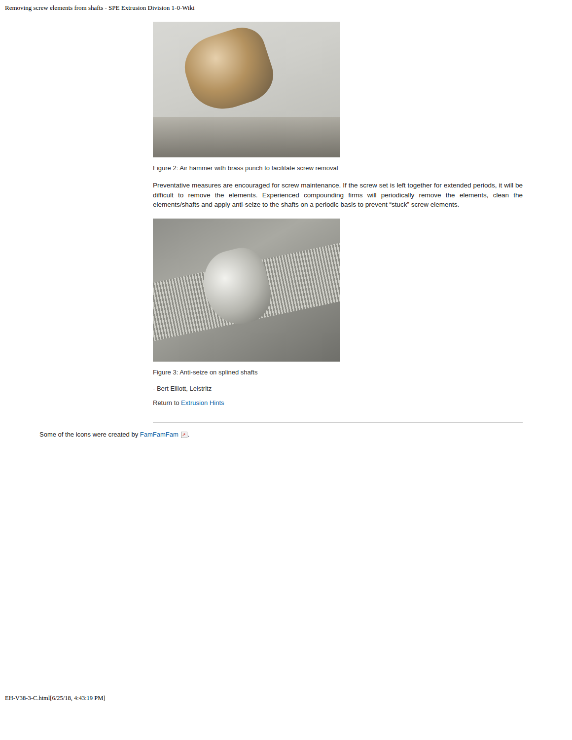Removing screw elements from shafts - SPE Extrusion Division 1-0-Wiki
Figure 2: Air hammer with brass punch to facilitate screw removal
Preventative measures are encouraged for screw maintenance. If the screw set is left together for extended periods, it will be difficult to remove the elements. Experienced compounding firms will periodically remove the elements, clean the elements/shafts and apply anti-seize to the shafts on a periodic basis to prevent “stuck” screw elements.
Figure 3: Anti-seize on splined shafts
- Bert Elliott, Leistritz
Return to Extrusion Hints
Some of the icons were created by FamFamFam .
EH-V38-3-C.html[6/25/18, 4:43:19 PM]